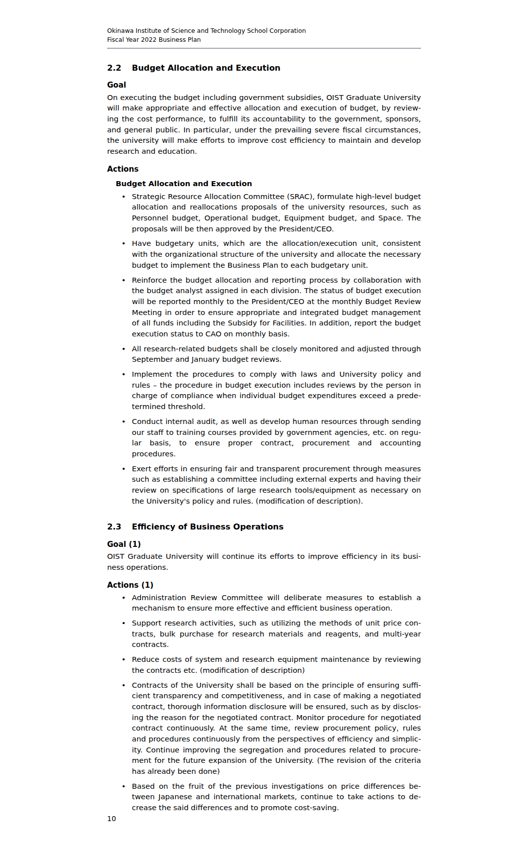Okinawa Institute of Science and Technology School Corporation Fiscal Year 2022 Business Plan
2.2 Budget Allocation and Execution
Goal
On executing the budget including government subsidies, OIST Graduate University will make appropriate and effective allocation and execution of budget, by reviewing the cost performance, to fulfill its accountability to the government, sponsors, and general public. In particular, under the prevailing severe fiscal circumstances, the university will make efforts to improve cost efficiency to maintain and develop research and education.
Actions
Budget Allocation and Execution
Strategic Resource Allocation Committee (SRAC), formulate high-level budget allocation and reallocations proposals of the university resources, such as Personnel budget, Operational budget, Equipment budget, and Space. The proposals will be then approved by the President/CEO.
Have budgetary units, which are the allocation/execution unit, consistent with the organizational structure of the university and allocate the necessary budget to implement the Business Plan to each budgetary unit.
Reinforce the budget allocation and reporting process by collaboration with the budget analyst assigned in each division. The status of budget execution will be reported monthly to the President/CEO at the monthly Budget Review Meeting in order to ensure appropriate and integrated budget management of all funds including the Subsidy for Facilities. In addition, report the budget execution status to CAO on monthly basis.
All research-related budgets shall be closely monitored and adjusted through September and January budget reviews.
Implement the procedures to comply with laws and University policy and rules – the procedure in budget execution includes reviews by the person in charge of compliance when individual budget expenditures exceed a predetermined threshold.
Conduct internal audit, as well as develop human resources through sending our staff to training courses provided by government agencies, etc. on regular basis, to ensure proper contract, procurement and accounting procedures.
Exert efforts in ensuring fair and transparent procurement through measures such as establishing a committee including external experts and having their review on specifications of large research tools/equipment as necessary on the University's policy and rules. (modification of description).
2.3 Efficiency of Business Operations
Goal (1)
OIST Graduate University will continue its efforts to improve efficiency in its business operations.
Actions (1)
Administration Review Committee will deliberate measures to establish a mechanism to ensure more effective and efficient business operation.
Support research activities, such as utilizing the methods of unit price contracts, bulk purchase for research materials and reagents, and multi-year contracts.
Reduce costs of system and research equipment maintenance by reviewing the contracts etc. (modification of description)
Contracts of the University shall be based on the principle of ensuring sufficient transparency and competitiveness, and in case of making a negotiated contract, thorough information disclosure will be ensured, such as by disclosing the reason for the negotiated contract. Monitor procedure for negotiated contract continuously. At the same time, review procurement policy, rules and procedures continuously from the perspectives of efficiency and simplicity. Continue improving the segregation and procedures related to procurement for the future expansion of the University. (The revision of the criteria has already been done)
Based on the fruit of the previous investigations on price differences between Japanese and international markets, continue to take actions to decrease the said differences and to promote cost-saving.
10